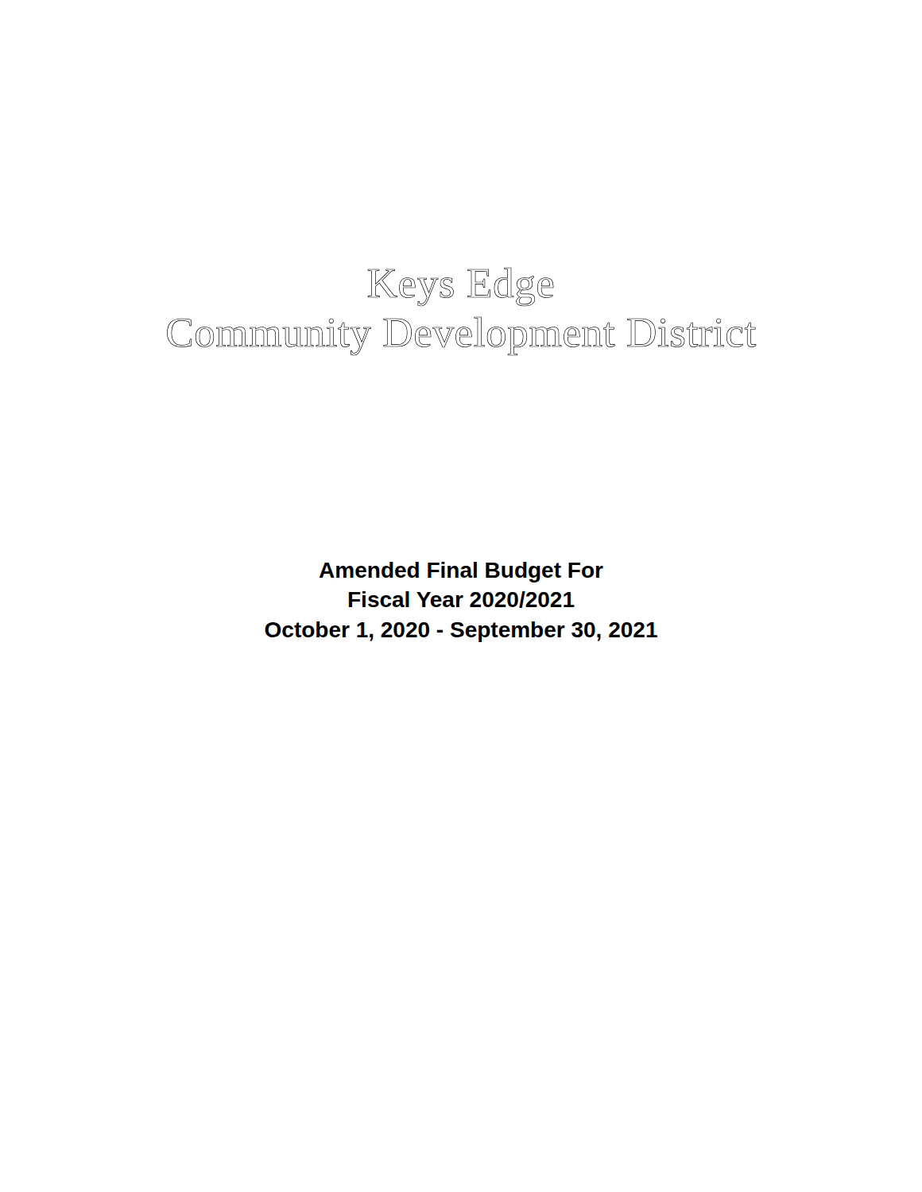Keys Edge Community Development District
Amended Final Budget For Fiscal Year 2020/2021 October 1, 2020 - September 30, 2021